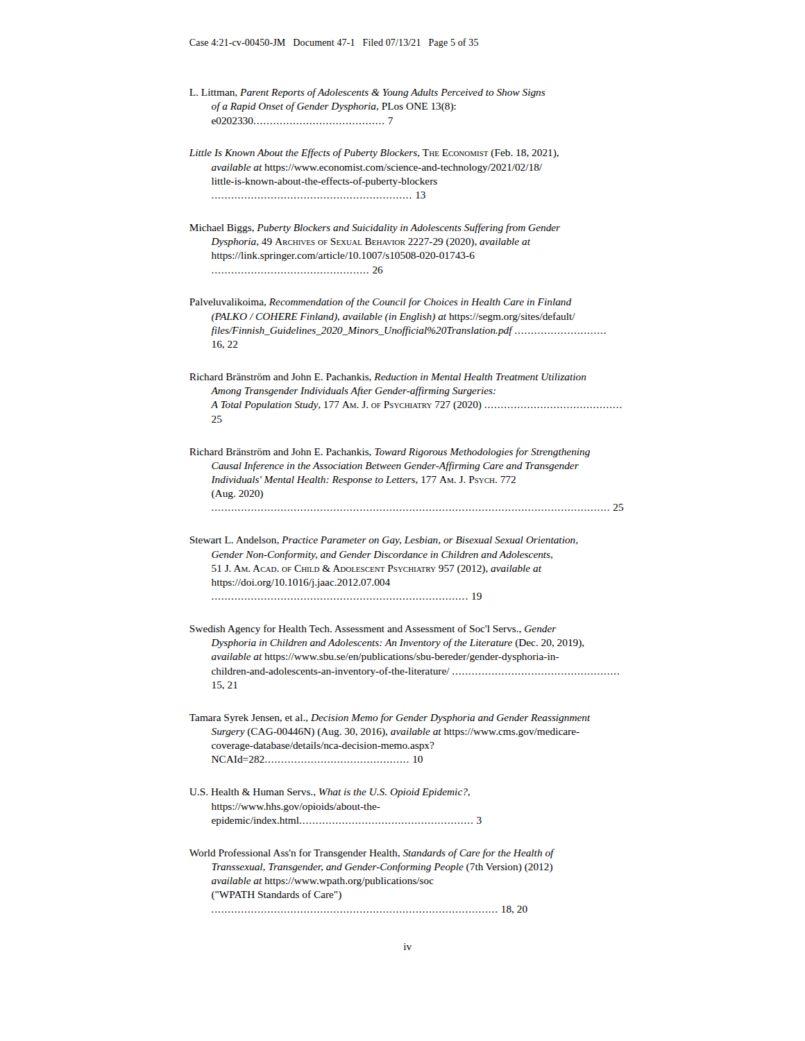Case 4:21-cv-00450-JM Document 47-1 Filed 07/13/21 Page 5 of 35
L. Littman, Parent Reports of Adolescents & Young Adults Perceived to Show Signs
of a Rapid Onset of Gender Dysphoria, PLos ONE 13(8): e0202330........................................ 7
Little Is Known About the Effects of Puberty Blockers, The Economist (Feb. 18, 2021),
available at https://www.economist.com/science-and-technology/2021/02/18/
little-is-known-about-the-effects-of-puberty-blockers ............................................................. 13
Michael Biggs, Puberty Blockers and Suicidality in Adolescents Suffering from Gender
Dysphoria, 49 Archives of Sexual Behavior 2227-29 (2020), available at
https://link.springer.com/article/10.1007/s10508-020-01743-6 ................................................ 26
Palveluvalikoima, Recommendation of the Council for Choices in Health Care in Finland
(PALKO / COHERE Finland), available (in English) at https://segm.org/sites/default/
files/Finnish_Guidelines_2020_Minors_Unofficial%20Translation.pdf ............................ 16, 22
Richard Bränström and John E. Pachankis, Reduction in Mental Health Treatment Utilization
Among Transgender Individuals After Gender-affirming Surgeries:
A Total Population Study, 177 Am. J. of Psychiatry 727 (2020) .......................................... 25
Richard Bränström and John E. Pachankis, Toward Rigorous Methodologies for Strengthening
Causal Inference in the Association Between Gender-Affirming Care and Transgender
Individuals' Mental Health: Response to Letters, 177 Am. J. Psych. 772
(Aug. 2020) ......................................................................................................................... 25
Stewart L. Andelson, Practice Parameter on Gay, Lesbian, or Bisexual Sexual Orientation,
Gender Non-Conformity, and Gender Discordance in Children and Adolescents,
51 J. Am. Acad. of Child & Adolescent Psychiatry 957 (2012), available at
https://doi.org/10.1016/j.jaac.2012.07.004 .............................................................................. 19
Swedish Agency for Health Tech. Assessment and Assessment of Soc'l Servs., Gender
Dysphoria in Children and Adolescents: An Inventory of the Literature (Dec. 20, 2019),
available at https://www.sbu.se/en/publications/sbu-bereder/gender-dysphoria-in-
children-and-adolescents-an-inventory-of-the-literature/ ................................................... 15, 21
Tamara Syrek Jensen, et al., Decision Memo for Gender Dysphoria and Gender Reassignment
Surgery (CAG-00446N) (Aug. 30, 2016), available at https://www.cms.gov/medicare-
coverage-database/details/nca-decision-memo.aspx?NCAId=282............................................ 10
U.S. Health & Human Servs., What is the U.S. Opioid Epidemic?,
https://www.hhs.gov/opioids/about-the-epidemic/index.html..................................................... 3
World Professional Ass'n for Transgender Health, Standards of Care for the Health of
Transsexual, Transgender, and Gender-Conforming People (7th Version) (2012)
available at https://www.wpath.org/publications/soc
("WPATH Standards of Care") ....................................................................................... 18, 20
iv